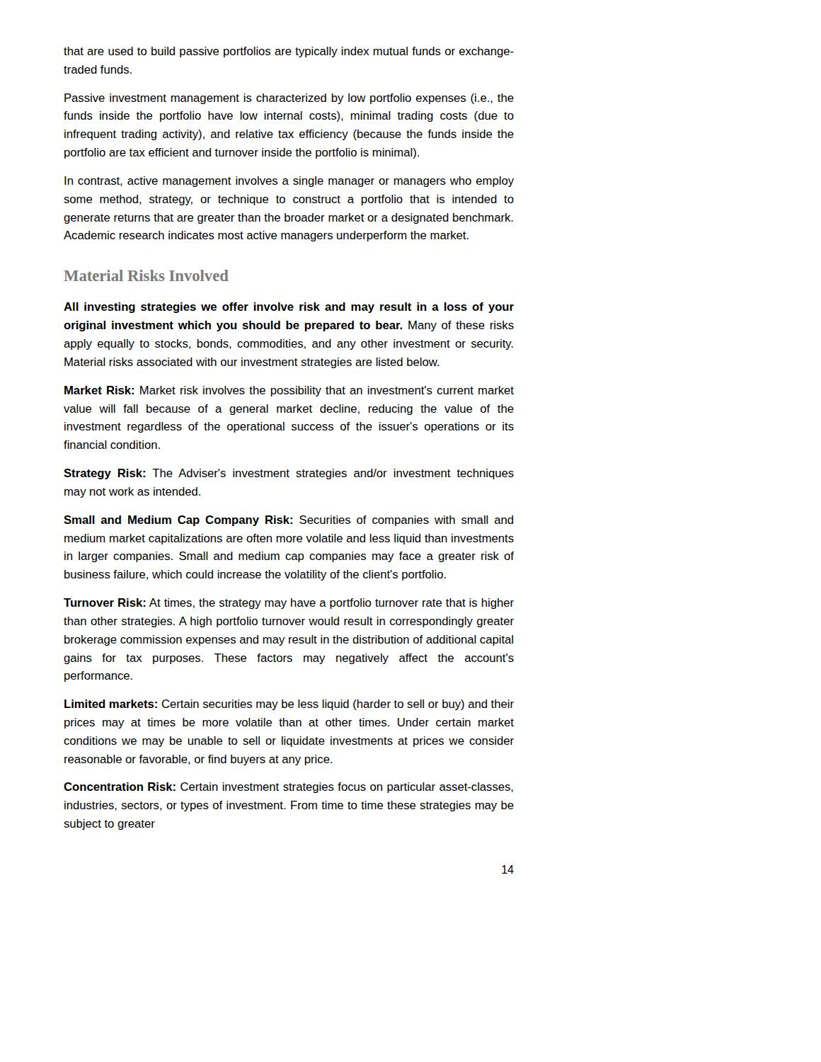that are used to build passive portfolios are typically index mutual funds or exchange-traded funds.
Passive investment management is characterized by low portfolio expenses (i.e., the funds inside the portfolio have low internal costs), minimal trading costs (due to infrequent trading activity), and relative tax efficiency (because the funds inside the portfolio are tax efficient and turnover inside the portfolio is minimal).
In contrast, active management involves a single manager or managers who employ some method, strategy, or technique to construct a portfolio that is intended to generate returns that are greater than the broader market or a designated benchmark. Academic research indicates most active managers underperform the market.
Material Risks Involved
All investing strategies we offer involve risk and may result in a loss of your original investment which you should be prepared to bear. Many of these risks apply equally to stocks, bonds, commodities, and any other investment or security. Material risks associated with our investment strategies are listed below.
Market Risk: Market risk involves the possibility that an investment's current market value will fall because of a general market decline, reducing the value of the investment regardless of the operational success of the issuer's operations or its financial condition.
Strategy Risk: The Adviser's investment strategies and/or investment techniques may not work as intended.
Small and Medium Cap Company Risk: Securities of companies with small and medium market capitalizations are often more volatile and less liquid than investments in larger companies. Small and medium cap companies may face a greater risk of business failure, which could increase the volatility of the client's portfolio.
Turnover Risk: At times, the strategy may have a portfolio turnover rate that is higher than other strategies. A high portfolio turnover would result in correspondingly greater brokerage commission expenses and may result in the distribution of additional capital gains for tax purposes. These factors may negatively affect the account's performance.
Limited markets: Certain securities may be less liquid (harder to sell or buy) and their prices may at times be more volatile than at other times. Under certain market conditions we may be unable to sell or liquidate investments at prices we consider reasonable or favorable, or find buyers at any price.
Concentration Risk: Certain investment strategies focus on particular asset-classes, industries, sectors, or types of investment. From time to time these strategies may be subject to greater
14